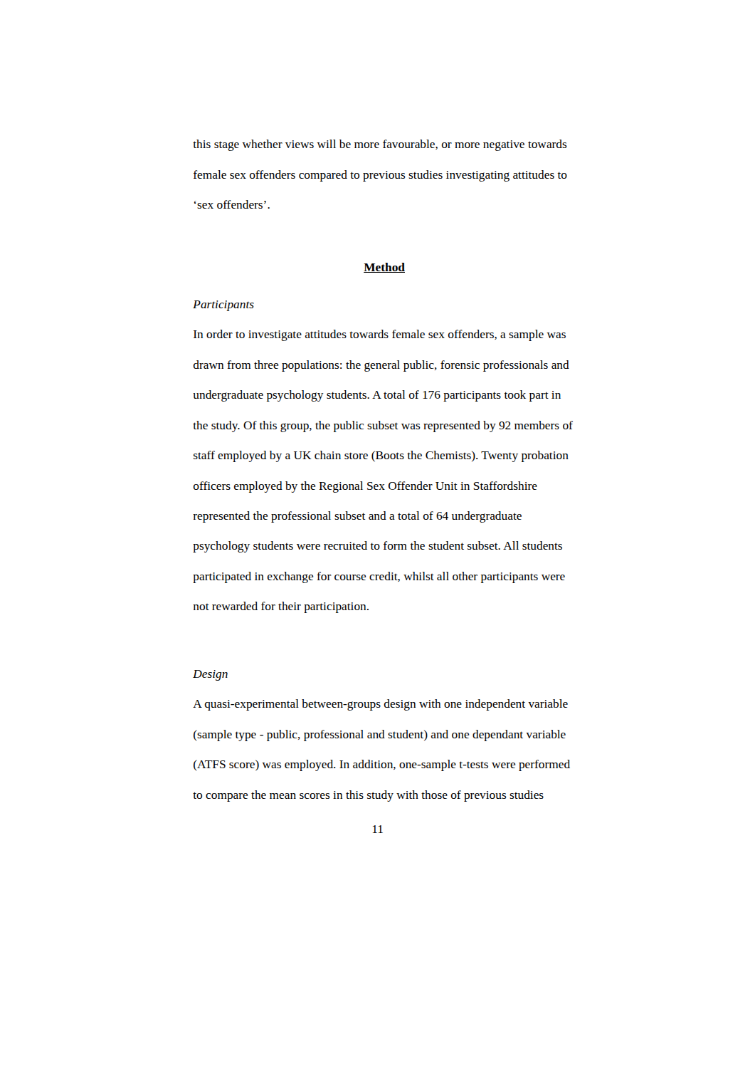this stage whether views will be more favourable, or more negative towards female sex offenders compared to previous studies investigating attitudes to ‘sex offenders’.
Method
Participants
In order to investigate attitudes towards female sex offenders, a sample was drawn from three populations: the general public, forensic professionals and undergraduate psychology students. A total of 176 participants took part in the study. Of this group, the public subset was represented by 92 members of staff employed by a UK chain store (Boots the Chemists). Twenty probation officers employed by the Regional Sex Offender Unit in Staffordshire represented the professional subset and a total of 64 undergraduate psychology students were recruited to form the student subset. All students participated in exchange for course credit, whilst all other participants were not rewarded for their participation.
Design
A quasi-experimental between-groups design with one independent variable (sample type - public, professional and student) and one dependant variable (ATFS score) was employed. In addition, one-sample t-tests were performed to compare the mean scores in this study with those of previous studies
11